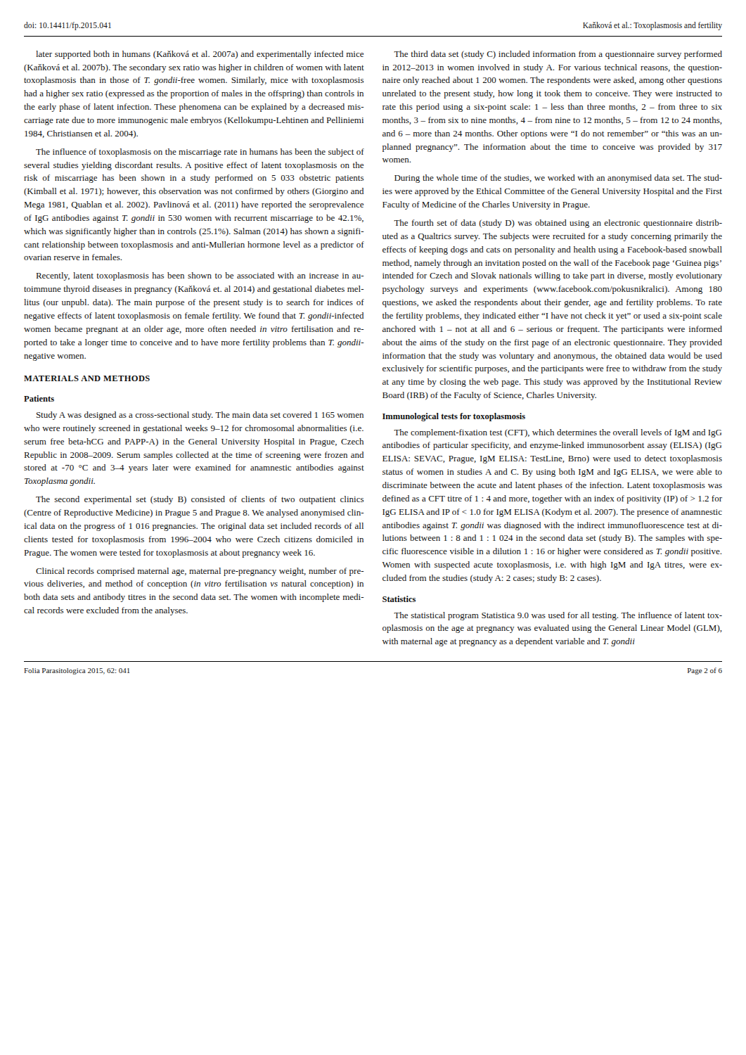doi: 10.14411/fp.2015.041
Kaňková et al.: Toxoplasmosis and fertility
later supported both in humans (Kaňková et al. 2007a) and experimentally infected mice (Kaňková et al. 2007b). The secondary sex ratio was higher in children of women with latent toxoplasmosis than in those of T. gondii-free women. Similarly, mice with toxoplasmosis had a higher sex ratio (expressed as the proportion of males in the offspring) than controls in the early phase of latent infection. These phenomena can be explained by a decreased miscarriage rate due to more immunogenic male embryos (Kellokumpu-Lehtinen and Pelliniemi 1984, Christiansen et al. 2004).
The influence of toxoplasmosis on the miscarriage rate in humans has been the subject of several studies yielding discordant results. A positive effect of latent toxoplasmosis on the risk of miscarriage has been shown in a study performed on 5 033 obstetric patients (Kimball et al. 1971); however, this observation was not confirmed by others (Giorgino and Mega 1981, Quablan et al. 2002). Pavlinová et al. (2011) have reported the seroprevalence of IgG antibodies against T. gondii in 530 women with recurrent miscarriage to be 42.1%, which was significantly higher than in controls (25.1%). Salman (2014) has shown a significant relationship between toxoplasmosis and anti-Mullerian hormone level as a predictor of ovarian reserve in females.
Recently, latent toxoplasmosis has been shown to be associated with an increase in autoimmune thyroid diseases in pregnancy (Kaňková et. al 2014) and gestational diabetes mellitus (our unpubl. data). The main purpose of the present study is to search for indices of negative effects of latent toxoplasmosis on female fertility. We found that T. gondii-infected women became pregnant at an older age, more often needed in vitro fertilisation and reported to take a longer time to conceive and to have more fertility problems than T. gondii-negative women.
Materials and Methods
Patients
Study A was designed as a cross-sectional study. The main data set covered 1 165 women who were routinely screened in gestational weeks 9–12 for chromosomal abnormalities (i.e. serum free beta-hCG and PAPP-A) in the General University Hospital in Prague, Czech Republic in 2008–2009. Serum samples collected at the time of screening were frozen and stored at -70 °C and 3–4 years later were examined for anamnestic antibodies against Toxoplasma gondii.
The second experimental set (study B) consisted of clients of two outpatient clinics (Centre of Reproductive Medicine) in Prague 5 and Prague 8. We analysed anonymised clinical data on the progress of 1 016 pregnancies. The original data set included records of all clients tested for toxoplasmosis from 1996–2004 who were Czech citizens domiciled in Prague. The women were tested for toxoplasmosis at about pregnancy week 16.
Clinical records comprised maternal age, maternal pre-pregnancy weight, number of previous deliveries, and method of conception (in vitro fertilisation vs natural conception) in both data sets and antibody titres in the second data set. The women with incomplete medical records were excluded from the analyses.
The third data set (study C) included information from a questionnaire survey performed in 2012–2013 in women involved in study A. For various technical reasons, the questionnaire only reached about 1 200 women. The respondents were asked, among other questions unrelated to the present study, how long it took them to conceive. They were instructed to rate this period using a six-point scale: 1 – less than three months, 2 – from three to six months, 3 – from six to nine months, 4 – from nine to 12 months, 5 – from 12 to 24 months, and 6 – more than 24 months. Other options were “I do not remember” or “this was an unplanned pregnancy”. The information about the time to conceive was provided by 317 women.
During the whole time of the studies, we worked with an anonymised data set. The studies were approved by the Ethical Committee of the General University Hospital and the First Faculty of Medicine of the Charles University in Prague.
The fourth set of data (study D) was obtained using an electronic questionnaire distributed as a Qualtrics survey. The subjects were recruited for a study concerning primarily the effects of keeping dogs and cats on personality and health using a Facebook-based snowball method, namely through an invitation posted on the wall of the Facebook page ‘Guinea pigs’ intended for Czech and Slovak nationals willing to take part in diverse, mostly evolutionary psychology surveys and experiments (www.facebook.com/pokusnikralici). Among 180 questions, we asked the respondents about their gender, age and fertility problems. To rate the fertility problems, they indicated either “I have not check it yet” or used a six-point scale anchored with 1 – not at all and 6 – serious or frequent. The participants were informed about the aims of the study on the first page of an electronic questionnaire. They provided information that the study was voluntary and anonymous, the obtained data would be used exclusively for scientific purposes, and the participants were free to withdraw from the study at any time by closing the web page. This study was approved by the Institutional Review Board (IRB) of the Faculty of Science, Charles University.
Immunological tests for toxoplasmosis
The complement-fixation test (CFT), which determines the overall levels of IgM and IgG antibodies of particular specificity, and enzyme-linked immunosorbent assay (ELISA) (IgG ELISA: SEVAC, Prague, IgM ELISA: TestLine, Brno) were used to detect toxoplasmosis status of women in studies A and C. By using both IgM and IgG ELISA, we were able to discriminate between the acute and latent phases of the infection. Latent toxoplasmosis was defined as a CFT titre of 1 : 4 and more, together with an index of positivity (IP) of > 1.2 for IgG ELISA and IP of < 1.0 for IgM ELISA (Kodym et al. 2007). The presence of anamnestic antibodies against T. gondii was diagnosed with the indirect immunofluorescence test at dilutions between 1 : 8 and 1 : 1 024 in the second data set (study B). The samples with specific fluorescence visible in a dilution 1 : 16 or higher were considered as T. gondii positive. Women with suspected acute toxoplasmosis, i.e. with high IgM and IgA titres, were excluded from the studies (study A: 2 cases; study B: 2 cases).
Statistics
The statistical program Statistica 9.0 was used for all testing. The influence of latent toxoplasmosis on the age at pregnancy was evaluated using the General Linear Model (GLM), with maternal age at pregnancy as a dependent variable and T. gondii
Folia Parasitologica 2015, 62: 041
Page 2 of 6